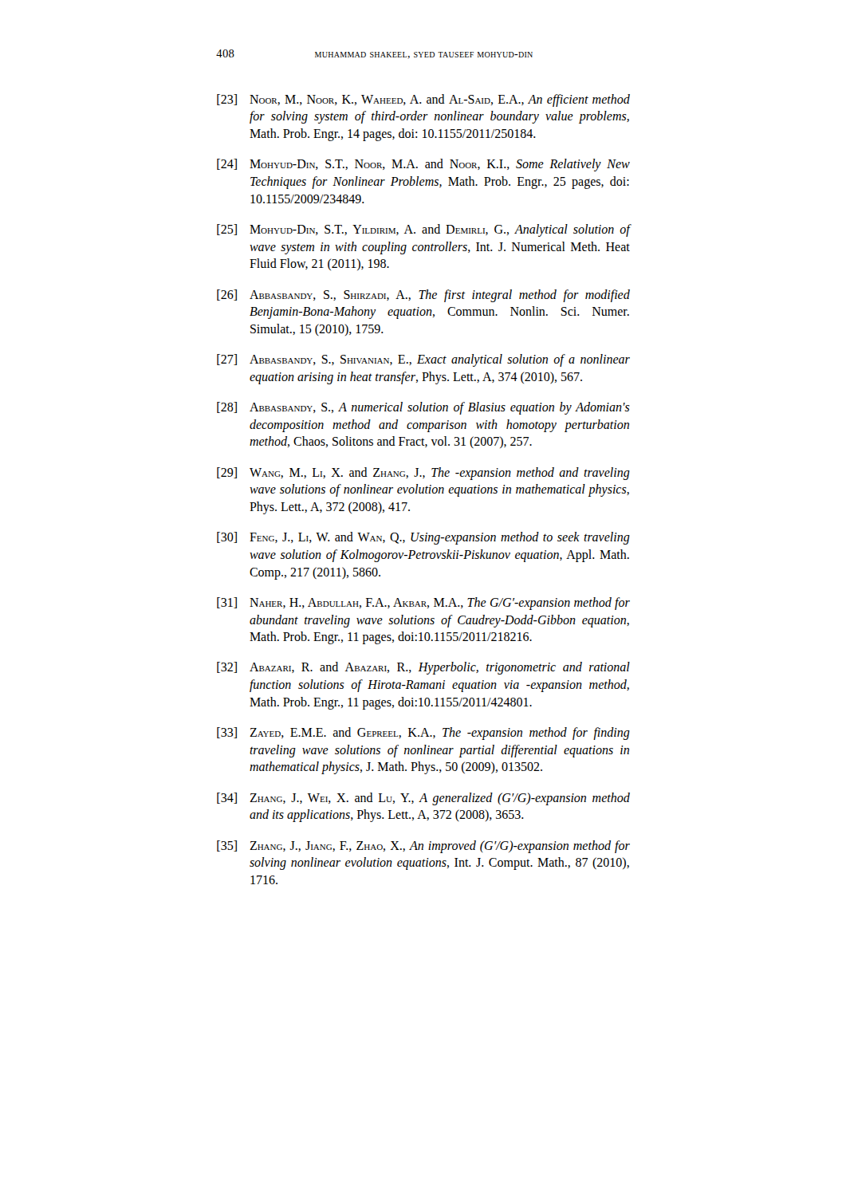408 muhammad shakeel, syed tauseef mohyud-din
[23] Noor, M., Noor, K., Waheed, A. and Al-Said, E.A., An efficient method for solving system of third-order nonlinear boundary value problems, Math. Prob. Engr., 14 pages, doi: 10.1155/2011/250184.
[24] Mohyud-Din, S.T., Noor, M.A. and Noor, K.I., Some Relatively New Techniques for Nonlinear Problems, Math. Prob. Engr., 25 pages, doi: 10.1155/2009/234849.
[25] Mohyud-Din, S.T., Yildirim, A. and Demirli, G., Analytical solution of wave system in with coupling controllers, Int. J. Numerical Meth. Heat Fluid Flow, 21 (2011), 198.
[26] Abbasbandy, S., Shirzadi, A., The first integral method for modified Benjamin-Bona-Mahony equation, Commun. Nonlin. Sci. Numer. Simulat., 15 (2010), 1759.
[27] Abbasbandy, S., Shivanian, E., Exact analytical solution of a nonlinear equation arising in heat transfer, Phys. Lett., A, 374 (2010), 567.
[28] Abbasbandy, S., A numerical solution of Blasius equation by Adomian's decomposition method and comparison with homotopy perturbation method, Chaos, Solitons and Fract, vol. 31 (2007), 257.
[29] Wang, M., Li, X. and Zhang, J., The -expansion method and traveling wave solutions of nonlinear evolution equations in mathematical physics, Phys. Lett., A, 372 (2008), 417.
[30] Feng, J., Li, W. and Wan, Q., Using-expansion method to seek traveling wave solution of Kolmogorov-Petrovskii-Piskunov equation, Appl. Math. Comp., 217 (2011), 5860.
[31] Naher, H., Abdullah, F.A., Akbar, M.A., The G/G′-expansion method for abundant traveling wave solutions of Caudrey-Dodd-Gibbon equation, Math. Prob. Engr., 11 pages, doi:10.1155/2011/218216.
[32] Abazari, R. and Abazari, R., Hyperbolic, trigonometric and rational function solutions of Hirota-Ramani equation via -expansion method, Math. Prob. Engr., 11 pages, doi:10.1155/2011/424801.
[33] Zayed, E.M.E. and Gepreel, K.A., The -expansion method for finding traveling wave solutions of nonlinear partial differential equations in mathematical physics, J. Math. Phys., 50 (2009), 013502.
[34] Zhang, J., Wei, X. and Lu, Y., A generalized (G′/G)-expansion method and its applications, Phys. Lett., A, 372 (2008), 3653.
[35] Zhang, J., Jiang, F., Zhao, X., An improved (G′/G)-expansion method for solving nonlinear evolution equations, Int. J. Comput. Math., 87 (2010), 1716.